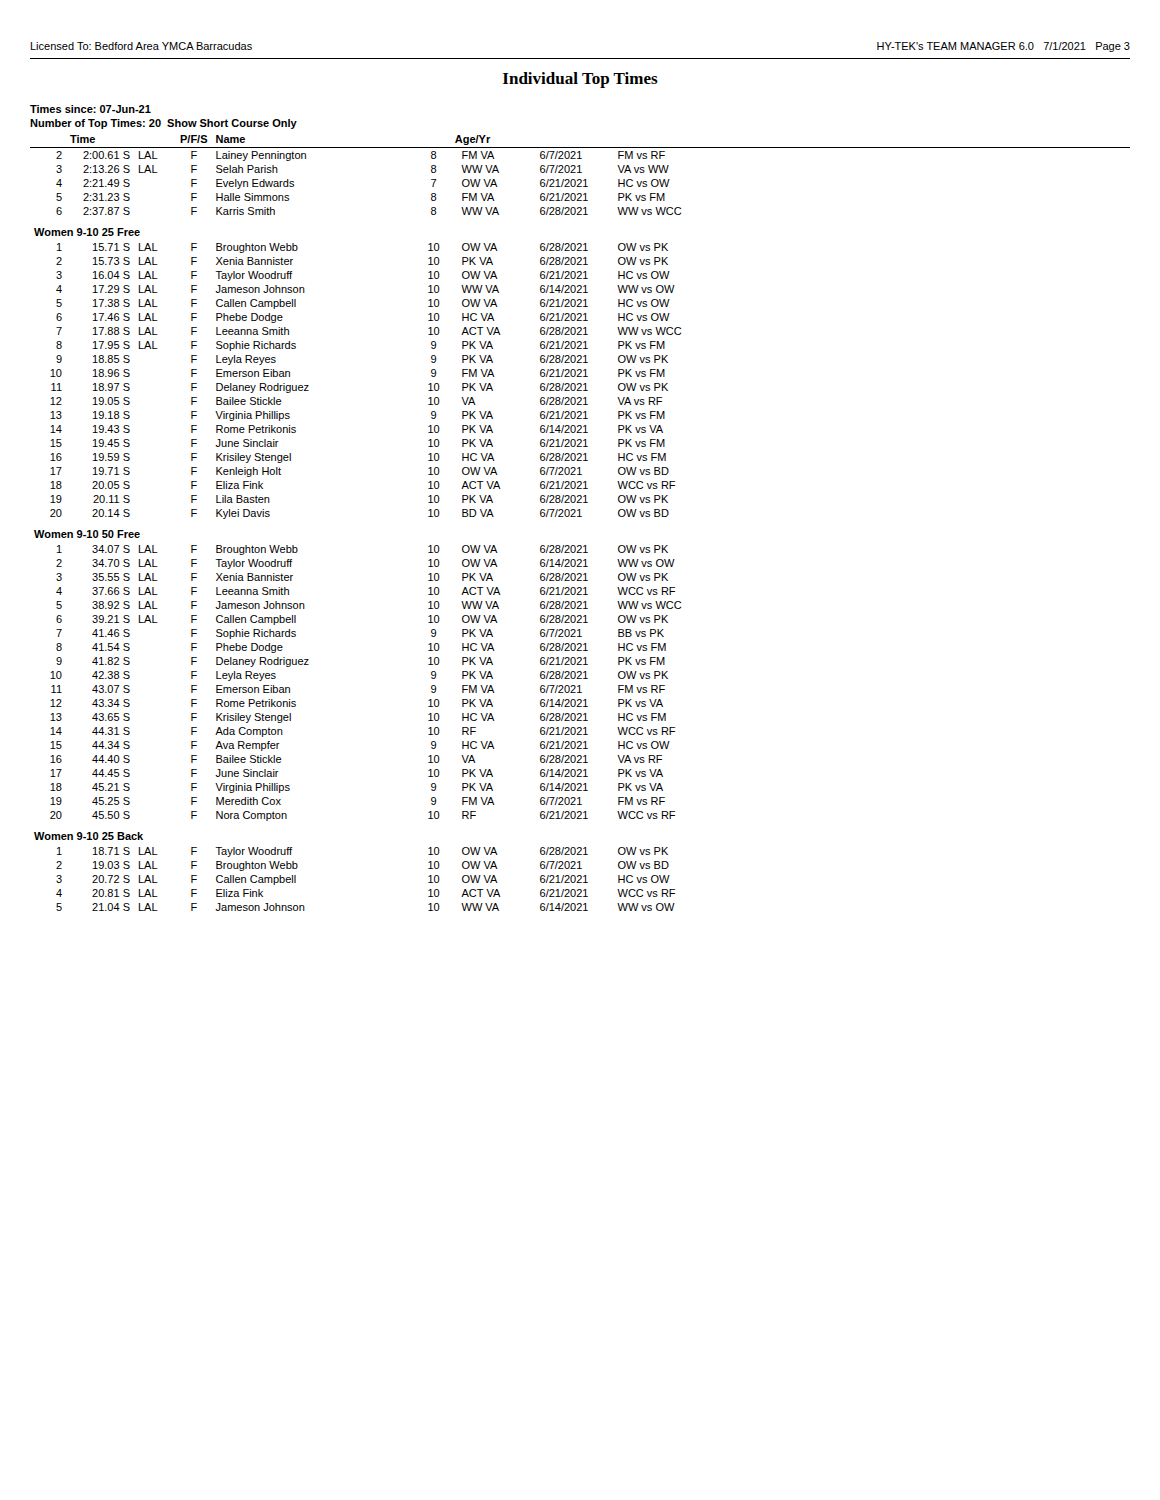Licensed To: Bedford Area YMCA Barracudas
HY-TEK's TEAM MANAGER 6.0 7/1/2021 Page 3
Individual Top Times
Times since: 07-Jun-21
Number of Top Times: 20 Show Short Course Only
| | Time | | P/F/S | Name | Age/Yr | | |
| --- | --- | --- | --- | --- | --- | --- | --- |
| 2 | 2:00.61 S | LAL | F | Lainey Pennington | 8 | FM VA | 6/7/2021 | FM vs RF |
| 3 | 2:13.26 S | LAL | F | Selah Parish | 8 | WW VA | 6/7/2021 | VA vs WW |
| 4 | 2:21.49 S | | F | Evelyn Edwards | 7 | OW VA | 6/21/2021 | HC vs OW |
| 5 | 2:31.23 S | | F | Halle Simmons | 8 | FM VA | 6/21/2021 | PK vs FM |
| 6 | 2:37.87 S | | F | Karris Smith | 8 | WW VA | 6/28/2021 | WW vs WCC |
| Women 9-10 25 Free |
| 1 | 15.71 S | LAL | F | Broughton Webb | 10 | OW VA | 6/28/2021 | OW vs PK |
| 2 | 15.73 S | LAL | F | Xenia Bannister | 10 | PK VA | 6/28/2021 | OW vs PK |
| 3 | 16.04 S | LAL | F | Taylor Woodruff | 10 | OW VA | 6/21/2021 | HC vs OW |
| 4 | 17.29 S | LAL | F | Jameson Johnson | 10 | WW VA | 6/14/2021 | WW vs OW |
| 5 | 17.38 S | LAL | F | Callen Campbell | 10 | OW VA | 6/21/2021 | HC vs OW |
| 6 | 17.46 S | LAL | F | Phebe Dodge | 10 | HC VA | 6/21/2021 | HC vs OW |
| 7 | 17.88 S | LAL | F | Leeanna Smith | 10 | ACT VA | 6/28/2021 | WW vs WCC |
| 8 | 17.95 S | LAL | F | Sophie Richards | 9 | PK VA | 6/21/2021 | PK vs FM |
| 9 | 18.85 S | | F | Leyla Reyes | 9 | PK VA | 6/28/2021 | OW vs PK |
| 10 | 18.96 S | | F | Emerson Eiban | 9 | FM VA | 6/21/2021 | PK vs FM |
| 11 | 18.97 S | | F | Delaney Rodriguez | 10 | PK VA | 6/28/2021 | OW vs PK |
| 12 | 19.05 S | | F | Bailee Stickle | 10 | VA | 6/28/2021 | VA vs RF |
| 13 | 19.18 S | | F | Virginia Phillips | 9 | PK VA | 6/21/2021 | PK vs FM |
| 14 | 19.43 S | | F | Rome Petrikonis | 10 | PK VA | 6/14/2021 | PK vs VA |
| 15 | 19.45 S | | F | June Sinclair | 10 | PK VA | 6/21/2021 | PK vs FM |
| 16 | 19.59 S | | F | Krisiley Stengel | 10 | HC VA | 6/28/2021 | HC vs FM |
| 17 | 19.71 S | | F | Kenleigh Holt | 10 | OW VA | 6/7/2021 | OW vs BD |
| 18 | 20.05 S | | F | Eliza Fink | 10 | ACT VA | 6/21/2021 | WCC vs RF |
| 19 | 20.11 S | | F | Lila Basten | 10 | PK VA | 6/28/2021 | OW vs PK |
| 20 | 20.14 S | | F | Kylei Davis | 10 | BD VA | 6/7/2021 | OW vs BD |
| Women 9-10 50 Free |
| 1 | 34.07 S | LAL | F | Broughton Webb | 10 | OW VA | 6/28/2021 | OW vs PK |
| 2 | 34.70 S | LAL | F | Taylor Woodruff | 10 | OW VA | 6/14/2021 | WW vs OW |
| 3 | 35.55 S | LAL | F | Xenia Bannister | 10 | PK VA | 6/28/2021 | OW vs PK |
| 4 | 37.66 S | LAL | F | Leeanna Smith | 10 | ACT VA | 6/21/2021 | WCC vs RF |
| 5 | 38.92 S | LAL | F | Jameson Johnson | 10 | WW VA | 6/28/2021 | WW vs WCC |
| 6 | 39.21 S | LAL | F | Callen Campbell | 10 | OW VA | 6/28/2021 | OW vs PK |
| 7 | 41.46 S | | F | Sophie Richards | 9 | PK VA | 6/7/2021 | BB vs PK |
| 8 | 41.54 S | | F | Phebe Dodge | 10 | HC VA | 6/28/2021 | HC vs FM |
| 9 | 41.82 S | | F | Delaney Rodriguez | 10 | PK VA | 6/21/2021 | PK vs FM |
| 10 | 42.38 S | | F | Leyla Reyes | 9 | PK VA | 6/28/2021 | OW vs PK |
| 11 | 43.07 S | | F | Emerson Eiban | 9 | FM VA | 6/7/2021 | FM vs RF |
| 12 | 43.34 S | | F | Rome Petrikonis | 10 | PK VA | 6/14/2021 | PK vs VA |
| 13 | 43.65 S | | F | Krisiley Stengel | 10 | HC VA | 6/28/2021 | HC vs FM |
| 14 | 44.31 S | | F | Ada Compton | 10 | RF | 6/21/2021 | WCC vs RF |
| 15 | 44.34 S | | F | Ava Rempfer | 9 | HC VA | 6/21/2021 | HC vs OW |
| 16 | 44.40 S | | F | Bailee Stickle | 10 | VA | 6/28/2021 | VA vs RF |
| 17 | 44.45 S | | F | June Sinclair | 10 | PK VA | 6/14/2021 | PK vs VA |
| 18 | 45.21 S | | F | Virginia Phillips | 9 | PK VA | 6/14/2021 | PK vs VA |
| 19 | 45.25 S | | F | Meredith Cox | 9 | FM VA | 6/7/2021 | FM vs RF |
| 20 | 45.50 S | | F | Nora Compton | 10 | RF | 6/21/2021 | WCC vs RF |
| Women 9-10 25 Back |
| 1 | 18.71 S | LAL | F | Taylor Woodruff | 10 | OW VA | 6/28/2021 | OW vs PK |
| 2 | 19.03 S | LAL | F | Broughton Webb | 10 | OW VA | 6/7/2021 | OW vs BD |
| 3 | 20.72 S | LAL | F | Callen Campbell | 10 | OW VA | 6/21/2021 | HC vs OW |
| 4 | 20.81 S | LAL | F | Eliza Fink | 10 | ACT VA | 6/21/2021 | WCC vs RF |
| 5 | 21.04 S | LAL | F | Jameson Johnson | 10 | WW VA | 6/14/2021 | WW vs OW |